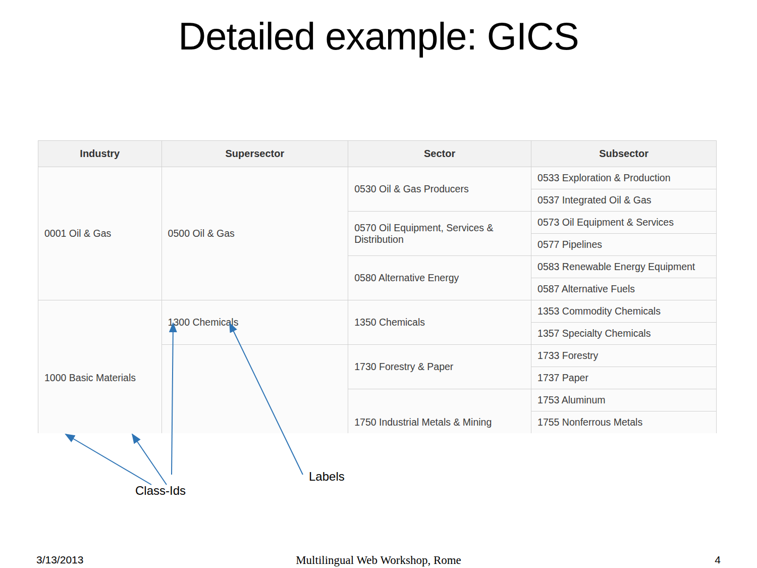Detailed example: GICS
| Industry | Supersector | Sector | Subsector |
| --- | --- | --- | --- |
| 0001 Oil & Gas | 0500 Oil & Gas | 0530 Oil & Gas Producers | 0533 Exploration & Production |
| 0537 Integrated Oil & Gas |
| 0570 Oil Equipment, Services & Distribution | 0573 Oil Equipment & Services |
| 0577 Pipelines |
| 0580 Alternative Energy | 0583 Renewable Energy Equipment |
| 0587 Alternative Fuels |
| 1000 Basic Materials | 1300 Chemicals | 1350 Chemicals | 1353 Commodity Chemicals |
| 1357 Specialty Chemicals |
| | 1730 Forestry & Paper | 1733 Forestry |
| 1737 Paper |
| 1750 Industrial Metals & Mining | 1753 Aluminum |
| 1755 Nonferrous Metals |
| 1757 Iron & Steel |
Labels
Class-Ids
3/13/2013 Multilingual Web Workshop, Rome 4